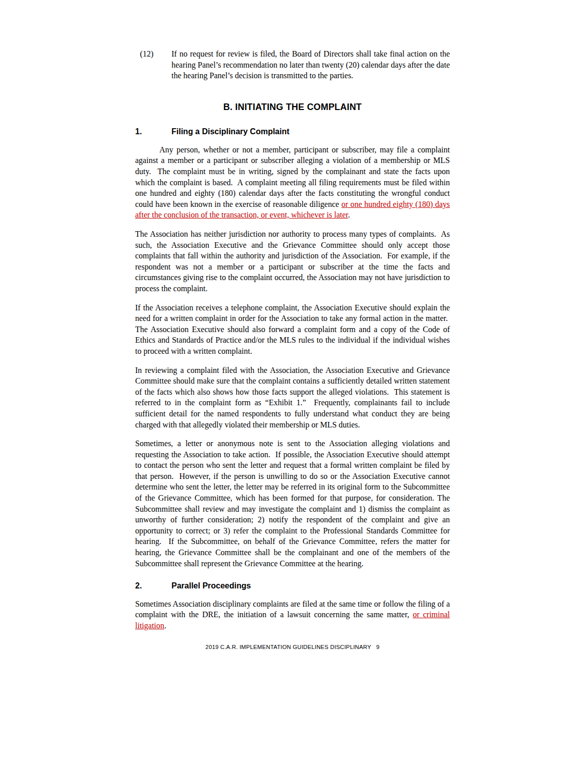(12)
If no request for review is filed, the Board of Directors shall take final action on the hearing Panel’s recommendation no later than twenty (20) calendar days after the date the hearing Panel’s decision is transmitted to the parties.
B. INITIATING THE COMPLAINT
1. Filing a Disciplinary Complaint
Any person, whether or not a member, participant or subscriber, may file a complaint against a member or a participant or subscriber alleging a violation of a membership or MLS duty. The complaint must be in writing, signed by the complainant and state the facts upon which the complaint is based. A complaint meeting all filing requirements must be filed within one hundred and eighty (180) calendar days after the facts constituting the wrongful conduct could have been known in the exercise of reasonable diligence or one hundred eighty (180) days after the conclusion of the transaction, or event, whichever is later.
The Association has neither jurisdiction nor authority to process many types of complaints. As such, the Association Executive and the Grievance Committee should only accept those complaints that fall within the authority and jurisdiction of the Association. For example, if the respondent was not a member or a participant or subscriber at the time the facts and circumstances giving rise to the complaint occurred, the Association may not have jurisdiction to process the complaint.
If the Association receives a telephone complaint, the Association Executive should explain the need for a written complaint in order for the Association to take any formal action in the matter. The Association Executive should also forward a complaint form and a copy of the Code of Ethics and Standards of Practice and/or the MLS rules to the individual if the individual wishes to proceed with a written complaint.
In reviewing a complaint filed with the Association, the Association Executive and Grievance Committee should make sure that the complaint contains a sufficiently detailed written statement of the facts which also shows how those facts support the alleged violations. This statement is referred to in the complaint form as “Exhibit 1.” Frequently, complainants fail to include sufficient detail for the named respondents to fully understand what conduct they are being charged with that allegedly violated their membership or MLS duties.
Sometimes, a letter or anonymous note is sent to the Association alleging violations and requesting the Association to take action. If possible, the Association Executive should attempt to contact the person who sent the letter and request that a formal written complaint be filed by that person. However, if the person is unwilling to do so or the Association Executive cannot determine who sent the letter, the letter may be referred in its original form to the Subcommittee of the Grievance Committee, which has been formed for that purpose, for consideration. The Subcommittee shall review and may investigate the complaint and 1) dismiss the complaint as unworthy of further consideration; 2) notify the respondent of the complaint and give an opportunity to correct; or 3) refer the complaint to the Professional Standards Committee for hearing. If the Subcommittee, on behalf of the Grievance Committee, refers the matter for hearing, the Grievance Committee shall be the complainant and one of the members of the Subcommittee shall represent the Grievance Committee at the hearing.
2. Parallel Proceedings
Sometimes Association disciplinary complaints are filed at the same time or follow the filing of a complaint with the DRE, the initiation of a lawsuit concerning the same matter, or criminal litigation.
2019 C.A.R. IMPLEMENTATION GUIDELINES DISCIPLINARY 9